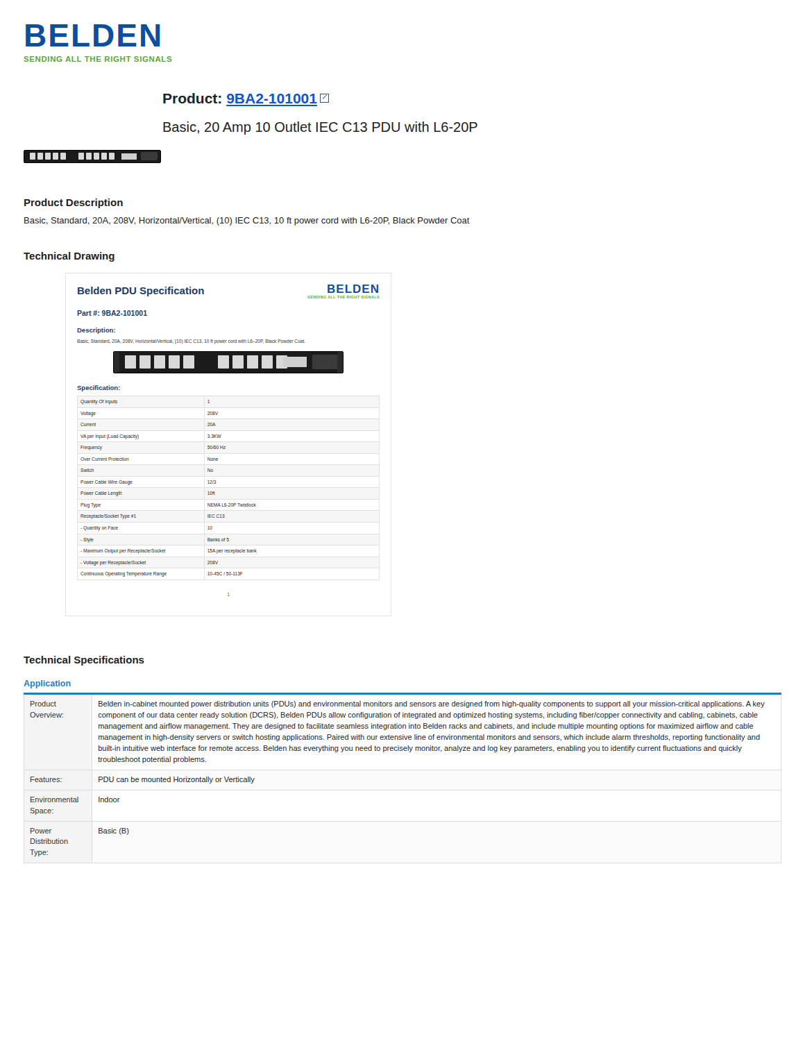BELDEN
SENDING ALL THE RIGHT SIGNALS
Product: 9BA2-101001
Basic, 20 Amp 10 Outlet IEC C13 PDU with L6-20P
Product Description
Basic, Standard, 20A, 208V, Horizontal/Vertical, (10) IEC C13, 10 ft power cord with L6-20P, Black Powder Coat
Technical Drawing
Belden PDU Specification
BELDEN
SENDING ALL THE RIGHT SIGNALS
Part #: 9BA2-101001
Description:
Basic, Standard, 20A, 208V, Horizontal/Vertical, (10) IEC C13, 10 ft power cord with L6–20P, Black Powder Coat.
Specification:
| Quantity Of Inputs | 1 |
| Voltage | 208V |
| Current | 20A |
| VA per Input (Load Capacity) | 3.3KW |
| Frequency | 50/60 Hz |
| Over Current Protection | None |
| Switch | No |
| Power Cable Wire Gauge | 12/3 |
| Power Cable Length | 10ft |
| Plug Type | NEMA L6-20P Twistlock |
| Receptacle/Socket Type #1 | IEC C13 |
| - Quantity on Face | 10 |
| - Style | Banks of 5 |
| - Maximum Output per Receptacle/Socket | 15A per receptacle bank |
| - Voltage per Receptacle/Socket | 208V |
| Continuous Operating Temperature Range | 10-45C / 50-113F |
1
Technical Specifications
Application
| Product Overview: | Belden in-cabinet mounted power distribution units (PDUs) and environmental monitors and sensors are designed from high-quality components to support all your mission-critical applications. A key component of our data center ready solution (DCRS), Belden PDUs allow configuration of integrated and optimized hosting systems, including fiber/copper connectivity and cabling, cabinets, cable management and airflow management. They are designed to facilitate seamless integration into Belden racks and cabinets, and include multiple mounting options for maximized airflow and cable management in high-density servers or switch hosting applications. Paired with our extensive line of environmental monitors and sensors, which include alarm thresholds, reporting functionality and built-in intuitive web interface for remote access. Belden has everything you need to precisely monitor, analyze and log key parameters, enabling you to identify current fluctuations and quickly troubleshoot potential problems. |
| Features: | PDU can be mounted Horizontally or Vertically |
| Environmental Space: | Indoor |
| Power Distribution Type: | Basic (B) |